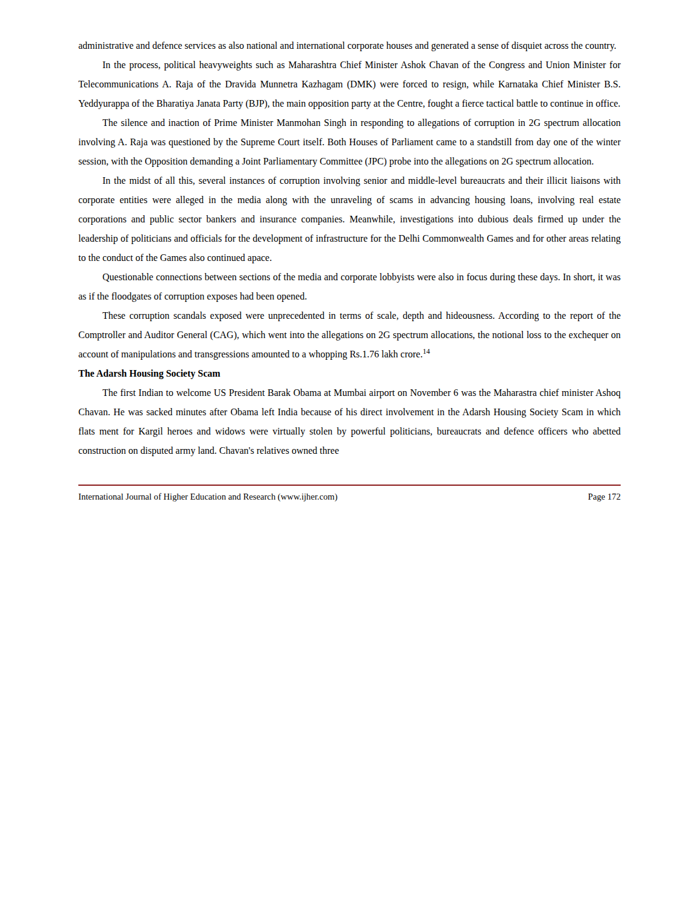administrative and defence services as also national and international corporate houses and generated a sense of disquiet across the country.
In the process, political heavyweights such as Maharashtra Chief Minister Ashok Chavan of the Congress and Union Minister for Telecommunications A. Raja of the Dravida Munnetra Kazhagam (DMK) were forced to resign, while Karnataka Chief Minister B.S. Yeddyurappa of the Bharatiya Janata Party (BJP), the main opposition party at the Centre, fought a fierce tactical battle to continue in office.
The silence and inaction of Prime Minister Manmohan Singh in responding to allegations of corruption in 2G spectrum allocation involving A. Raja was questioned by the Supreme Court itself. Both Houses of Parliament came to a standstill from day one of the winter session, with the Opposition demanding a Joint Parliamentary Committee (JPC) probe into the allegations on 2G spectrum allocation.
In the midst of all this, several instances of corruption involving senior and middle-level bureaucrats and their illicit liaisons with corporate entities were alleged in the media along with the unraveling of scams in advancing housing loans, involving real estate corporations and public sector bankers and insurance companies. Meanwhile, investigations into dubious deals firmed up under the leadership of politicians and officials for the development of infrastructure for the Delhi Commonwealth Games and for other areas relating to the conduct of the Games also continued apace.
Questionable connections between sections of the media and corporate lobbyists were also in focus during these days. In short, it was as if the floodgates of corruption exposes had been opened.
These corruption scandals exposed were unprecedented in terms of scale, depth and hideousness. According to the report of the Comptroller and Auditor General (CAG), which went into the allegations on 2G spectrum allocations, the notional loss to the exchequer on account of manipulations and transgressions amounted to a whopping Rs.1.76 lakh crore.14
The Adarsh Housing Society Scam
The first Indian to welcome US President Barak Obama at Mumbai airport on November 6 was the Maharastra chief minister Ashoq Chavan. He was sacked minutes after Obama left India because of his direct involvement in the Adarsh Housing Society Scam in which flats ment for Kargil heroes and widows were virtually stolen by powerful politicians, bureaucrats and defence officers who abetted construction on disputed army land. Chavan's relatives owned three
International Journal of Higher Education and Research (www.ijher.com) Page 172